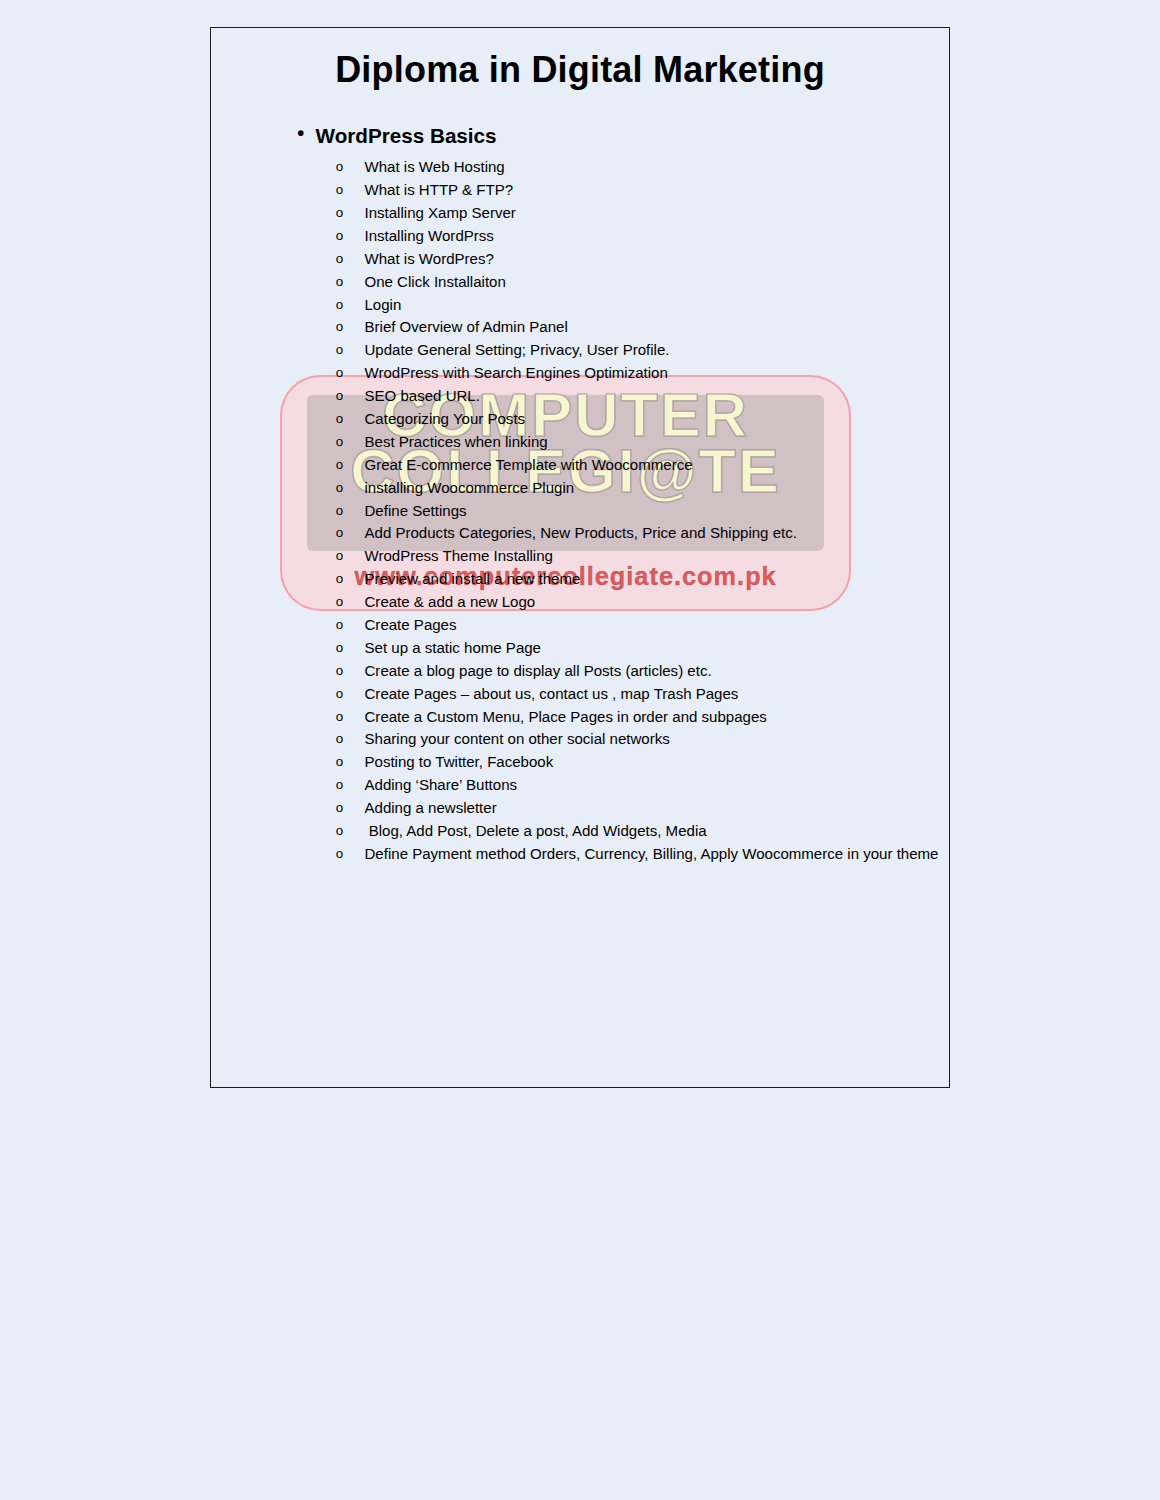Diploma in Digital Marketing
COMPUTER
COLLEGI@TE
www.computercollegiate.com.pk
WordPress Basics
What is Web Hosting
What is HTTP & FTP?
Installing Xamp Server
Installing WordPrss
What is WordPres?
One Click Installaiton
Login
Brief Overview of Admin Panel
Update General Setting; Privacy, User Profile.
WrodPress with Search Engines Optimization
SEO based URL.
Categorizing Your Posts
Best Practices when linking
Great E-commerce Template with Woocommerce
installing Woocommerce Plugin
Define Settings
Add Products Categories, New Products, Price and Shipping etc.
WrodPress Theme Installing
Preview and install a new theme
Create & add a new Logo
Create Pages
Set up a static home Page
Create a blog page to display all Posts (articles) etc.
Create Pages – about us, contact us , map Trash Pages
Create a Custom Menu, Place Pages in order and subpages
Sharing your content on other social networks
Posting to Twitter, Facebook
Adding ‘Share’ Buttons
Adding a newsletter
Blog, Add Post, Delete a post, Add Widgets, Media
Define Payment method Orders, Currency, Billing, Apply Woocommerce in your theme